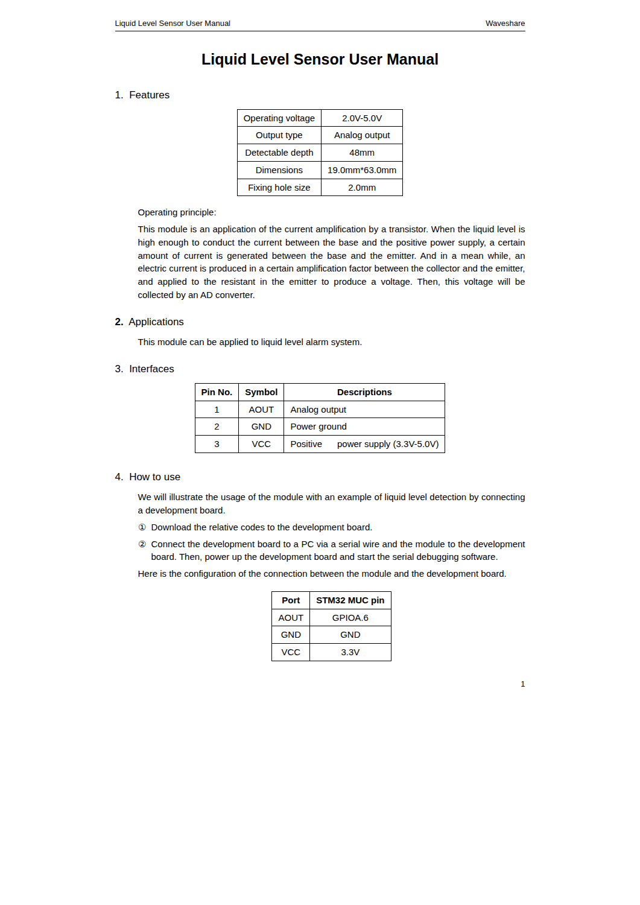Liquid Level Sensor User Manual Waveshare
Liquid Level Sensor User Manual
1. Features
| Operating voltage | 2.0V-5.0V |
| Output type | Analog output |
| Detectable depth | 48mm |
| Dimensions | 19.0mm*63.0mm |
| Fixing hole size | 2.0mm |
Operating principle:
This module is an application of the current amplification by a transistor. When the liquid level is high enough to conduct the current between the base and the positive power supply, a certain amount of current is generated between the base and the emitter. And in a mean while, an electric current is produced in a certain amplification factor between the collector and the emitter, and applied to the resistant in the emitter to produce a voltage. Then, this voltage will be collected by an AD converter.
2. Applications
This module can be applied to liquid level alarm system.
3. Interfaces
| Pin No. | Symbol | Descriptions |
| --- | --- | --- |
| 1 | AOUT | Analog output |
| 2 | GND | Power ground |
| 3 | VCC | Positive power supply (3.3V-5.0V) |
4. How to use
We will illustrate the usage of the module with an example of liquid level detection by connecting a development board.
① Download the relative codes to the development board.
② Connect the development board to a PC via a serial wire and the module to the development board. Then, power up the development board and start the serial debugging software.
Here is the configuration of the connection between the module and the development board.
| Port | STM32 MUC pin |
| --- | --- |
| AOUT | GPIOA.6 |
| GND | GND |
| VCC | 3.3V |
1